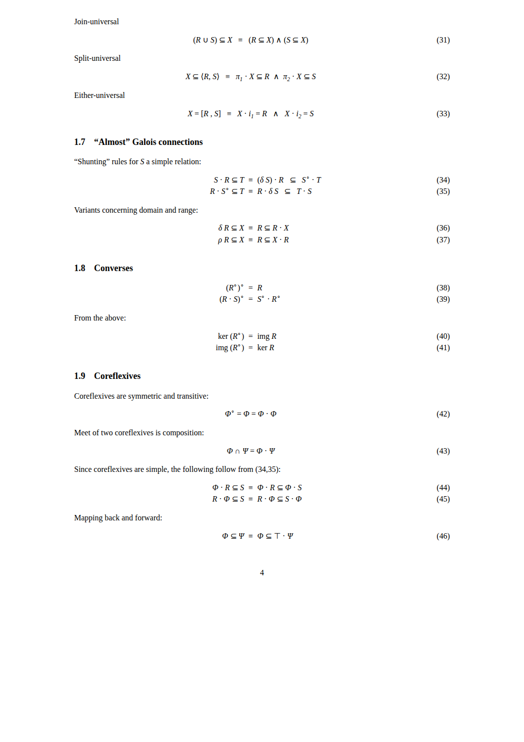Join-universal
(R ∪ S) ⊆ X ≡ (R ⊆ X) ∧ (S ⊆ X)
(31)
Split-universal
X ⊆ ⟨R, S⟩ ≡ π1 · X ⊆ R ∧ π2 · X ⊆ S
(32)
Either-universal
X = [R , S] ≡ X · i1 = R ∧ X · i2 = S
(33)
1.7 “Almost” Galois connections
“Shunting” rules for S a simple relation:
S · R ⊆ T ≡ (δ S) · R ⊆ S∘ · T
(34)
R · S∘ ⊆ T ≡ R · δ S ⊆ T · S
(35)
Variants concerning domain and range:
δ R ⊆ X ≡ R ⊆ R · X
(36)
ρ R ⊆ X ≡ R ⊆ X · R
(37)
1.8 Converses
(R∘)∘ = R
(38)
(R · S)∘ = S∘ · R∘
(39)
From the above:
ker (R∘) = img R
(40)
img (R∘) = ker R
(41)
1.9 Coreflexives
Coreflexives are symmetric and transitive:
Φ∘ = Φ = Φ · Φ
(42)
Meet of two coreflexives is composition:
Φ ∩ Ψ = Φ · Ψ
(43)
Since coreflexives are simple, the following follow from (34,35):
Φ · R ⊆ S ≡ Φ · R ⊆ Φ · S
(44)
R · Φ ⊆ S ≡ R · Φ ⊆ S · Φ
(45)
Mapping back and forward:
Φ ⊆ Ψ ≡ Φ ⊆ ⊤ · Ψ
(46)
4